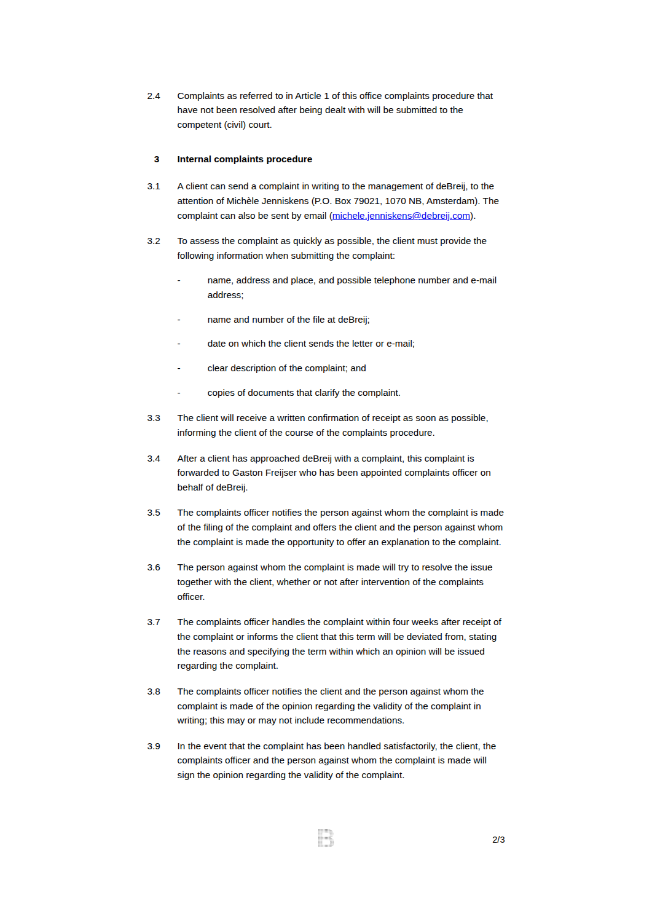2.4
Complaints as referred to in Article 1 of this office complaints procedure that have not been resolved after being dealt with will be submitted to the competent (civil) court.
3
Internal complaints procedure
3.1
A client can send a complaint in writing to the management of deBreij, to the attention of Michèle Jenniskens (P.O. Box 79021, 1070 NB, Amsterdam). The complaint can also be sent by email (michele.jenniskens@debreij.com).
3.2
To assess the complaint as quickly as possible, the client must provide the following information when submitting the complaint:
name, address and place, and possible telephone number and e-mail address;
name and number of the file at deBreij;
date on which the client sends the letter or e-mail;
clear description of the complaint; and
copies of documents that clarify the complaint.
3.3
The client will receive a written confirmation of receipt as soon as possible, informing the client of the course of the complaints procedure.
3.4
After a client has approached deBreij with a complaint, this complaint is forwarded to Gaston Freijser who has been appointed complaints officer on behalf of deBreij.
3.5
The complaints officer notifies the person against whom the complaint is made of the filing of the complaint and offers the client and the person against whom the complaint is made the opportunity to offer an explanation to the complaint.
3.6
The person against whom the complaint is made will try to resolve the issue together with the client, whether or not after intervention of the complaints officer.
3.7
The complaints officer handles the complaint within four weeks after receipt of the complaint or informs the client that this term will be deviated from, stating the reasons and specifying the term within which an opinion will be issued regarding the complaint.
3.8
The complaints officer notifies the client and the person against whom the complaint is made of the opinion regarding the validity of the complaint in writing; this may or may not include recommendations.
3.9
In the event that the complaint has been handled satisfactorily, the client, the complaints officer and the person against whom the complaint is made will sign the opinion regarding the validity of the complaint.
2/3